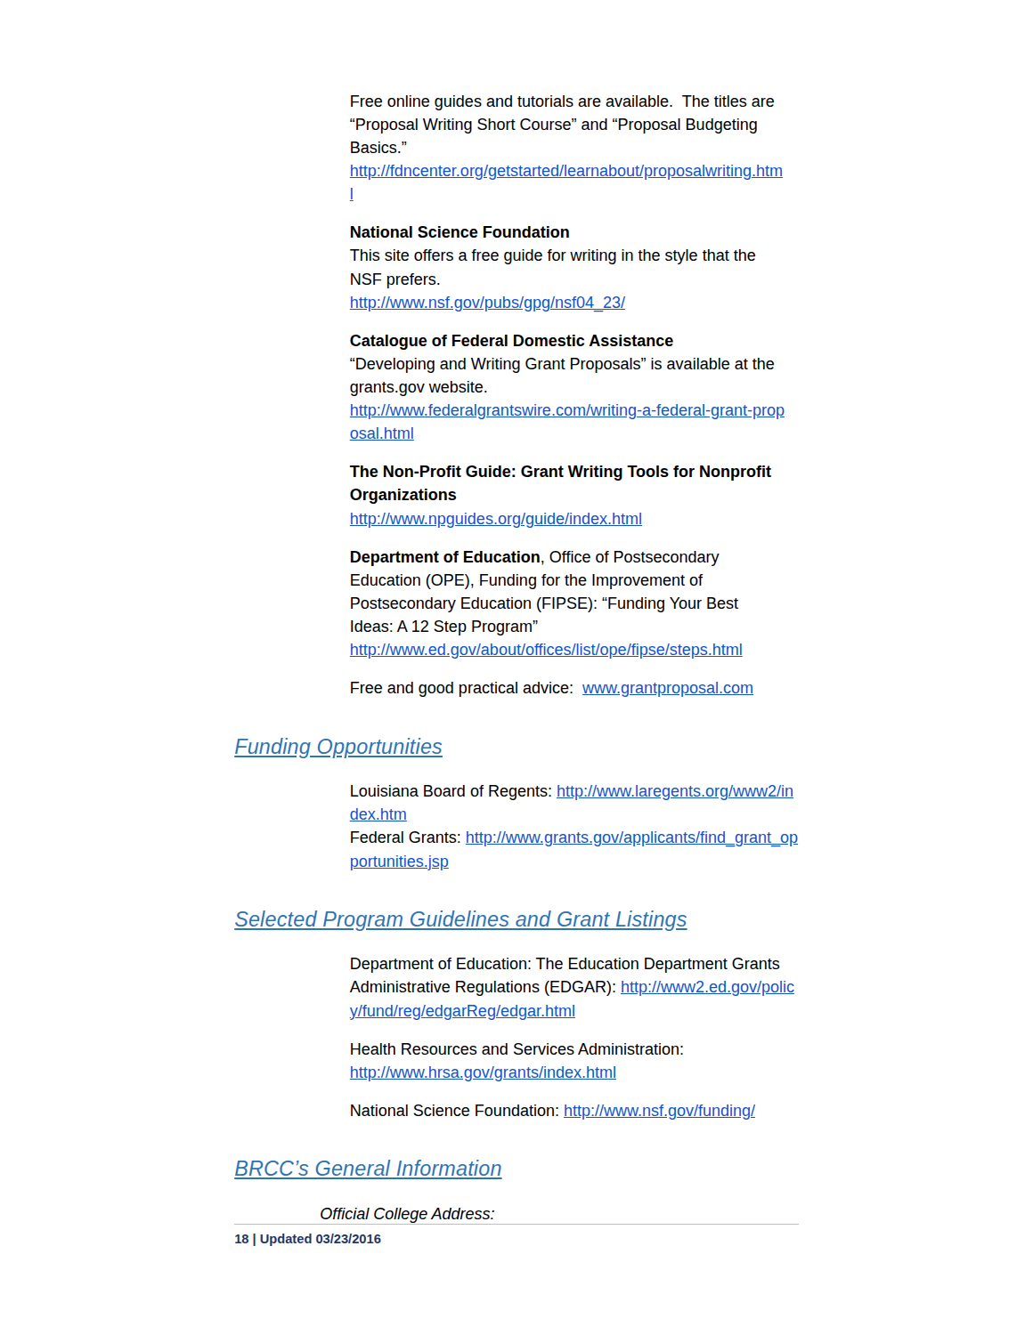Free online guides and tutorials are available. The titles are “Proposal Writing Short Course” and “Proposal Budgeting Basics.”
http://fdncenter.org/getstarted/learnabout/proposalwriting.html
National Science Foundation
This site offers a free guide for writing in the style that the NSF prefers.
http://www.nsf.gov/pubs/gpg/nsf04_23/
Catalogue of Federal Domestic Assistance
“Developing and Writing Grant Proposals” is available at the grants.gov website.
http://www.federalgrantswire.com/writing-a-federal-grant-proposal.html
The Non-Profit Guide: Grant Writing Tools for Nonprofit Organizations
http://www.npguides.org/guide/index.html
Department of Education, Office of Postsecondary Education (OPE), Funding for the Improvement of Postsecondary Education (FIPSE): “Funding Your Best Ideas: A 12 Step Program”
http://www.ed.gov/about/offices/list/ope/fipse/steps.html
Free and good practical advice: www.grantproposal.com
Funding Opportunities
Louisiana Board of Regents: http://www.laregents.org/www2/index.htm
Federal Grants: http://www.grants.gov/applicants/find_grant_opportunities.jsp
Selected Program Guidelines and Grant Listings
Department of Education: The Education Department Grants Administrative Regulations (EDGAR): http://www2.ed.gov/policy/fund/reg/edgarReg/edgar.html
Health Resources and Services Administration:
http://www.hrsa.gov/grants/index.html
National Science Foundation: http://www.nsf.gov/funding/
BRCC’s General Information
Official College Address:
18 | Updated 03/23/2016